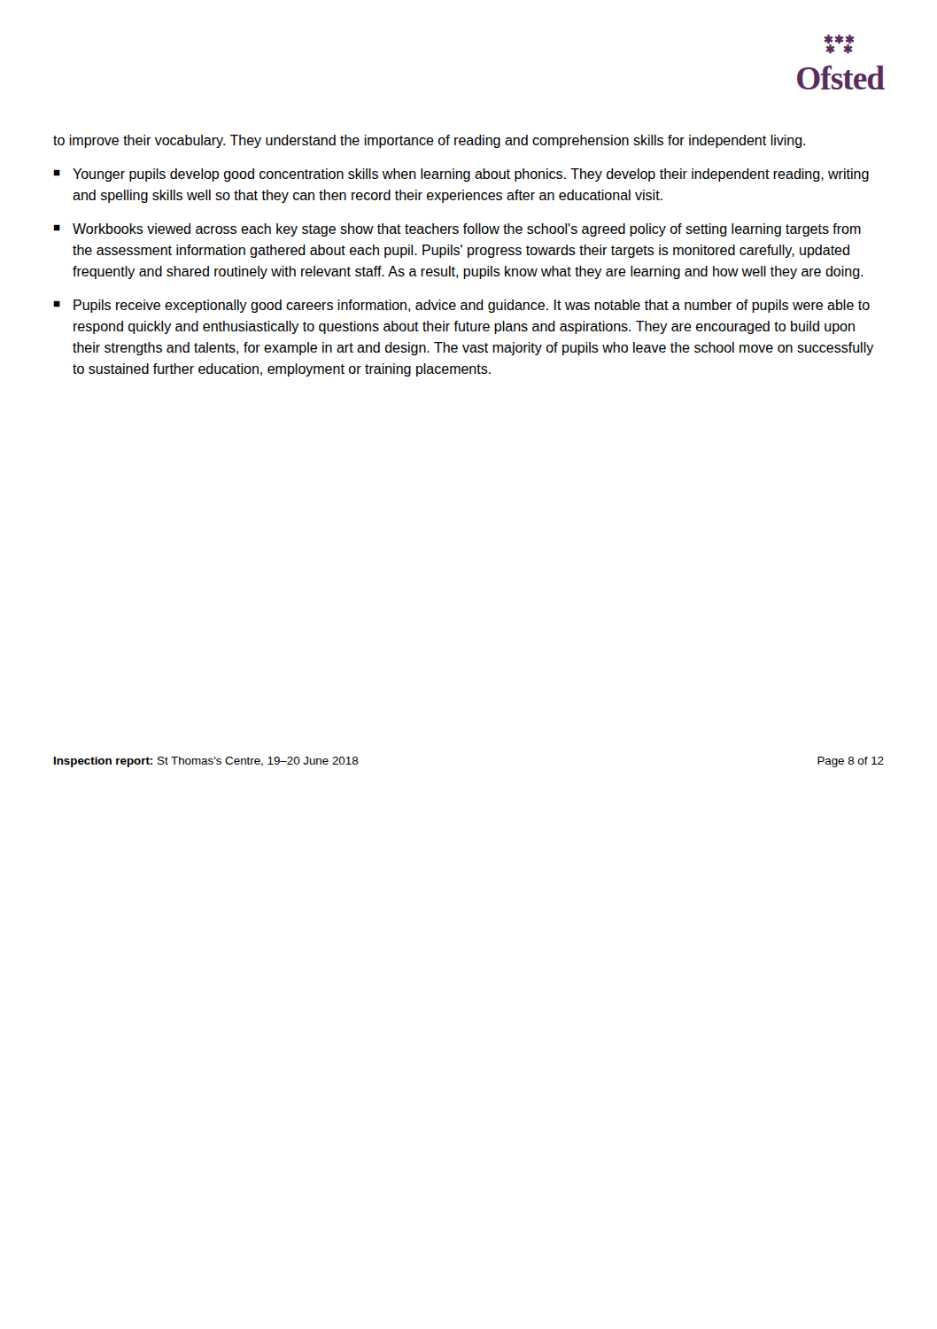✱✱✱
✱ ✱ Ofsted
to improve their vocabulary. They understand the importance of reading and comprehension skills for independent living.
Younger pupils develop good concentration skills when learning about phonics. They develop their independent reading, writing and spelling skills well so that they can then record their experiences after an educational visit.
Workbooks viewed across each key stage show that teachers follow the school's agreed policy of setting learning targets from the assessment information gathered about each pupil. Pupils' progress towards their targets is monitored carefully, updated frequently and shared routinely with relevant staff. As a result, pupils know what they are learning and how well they are doing.
Pupils receive exceptionally good careers information, advice and guidance. It was notable that a number of pupils were able to respond quickly and enthusiastically to questions about their future plans and aspirations. They are encouraged to build upon their strengths and talents, for example in art and design. The vast majority of pupils who leave the school move on successfully to sustained further education, employment or training placements.
Inspection report: St Thomas's Centre, 19–20 June 2018
Page 8 of 12